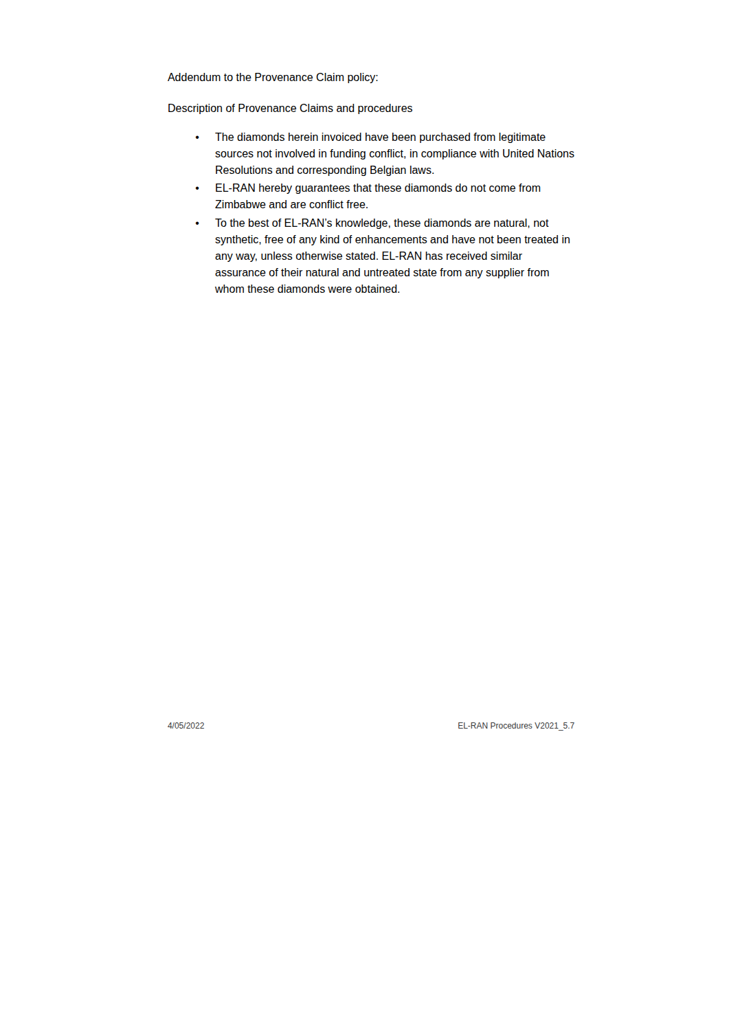Addendum to the Provenance Claim policy:
Description of Provenance Claims and procedures
The diamonds herein invoiced have been purchased from legitimate sources not involved in funding conflict, in compliance with United Nations Resolutions and corresponding Belgian laws.
EL-RAN hereby guarantees that these diamonds do not come from Zimbabwe and are conflict free.
To the best of EL-RAN’s knowledge, these diamonds are natural, not synthetic, free of any kind of enhancements and have not been treated in any way, unless otherwise stated. EL-RAN has received similar assurance of their natural and untreated state from any supplier from whom these diamonds were obtained.
4/05/2022
EL-RAN Procedures V2021_5.7